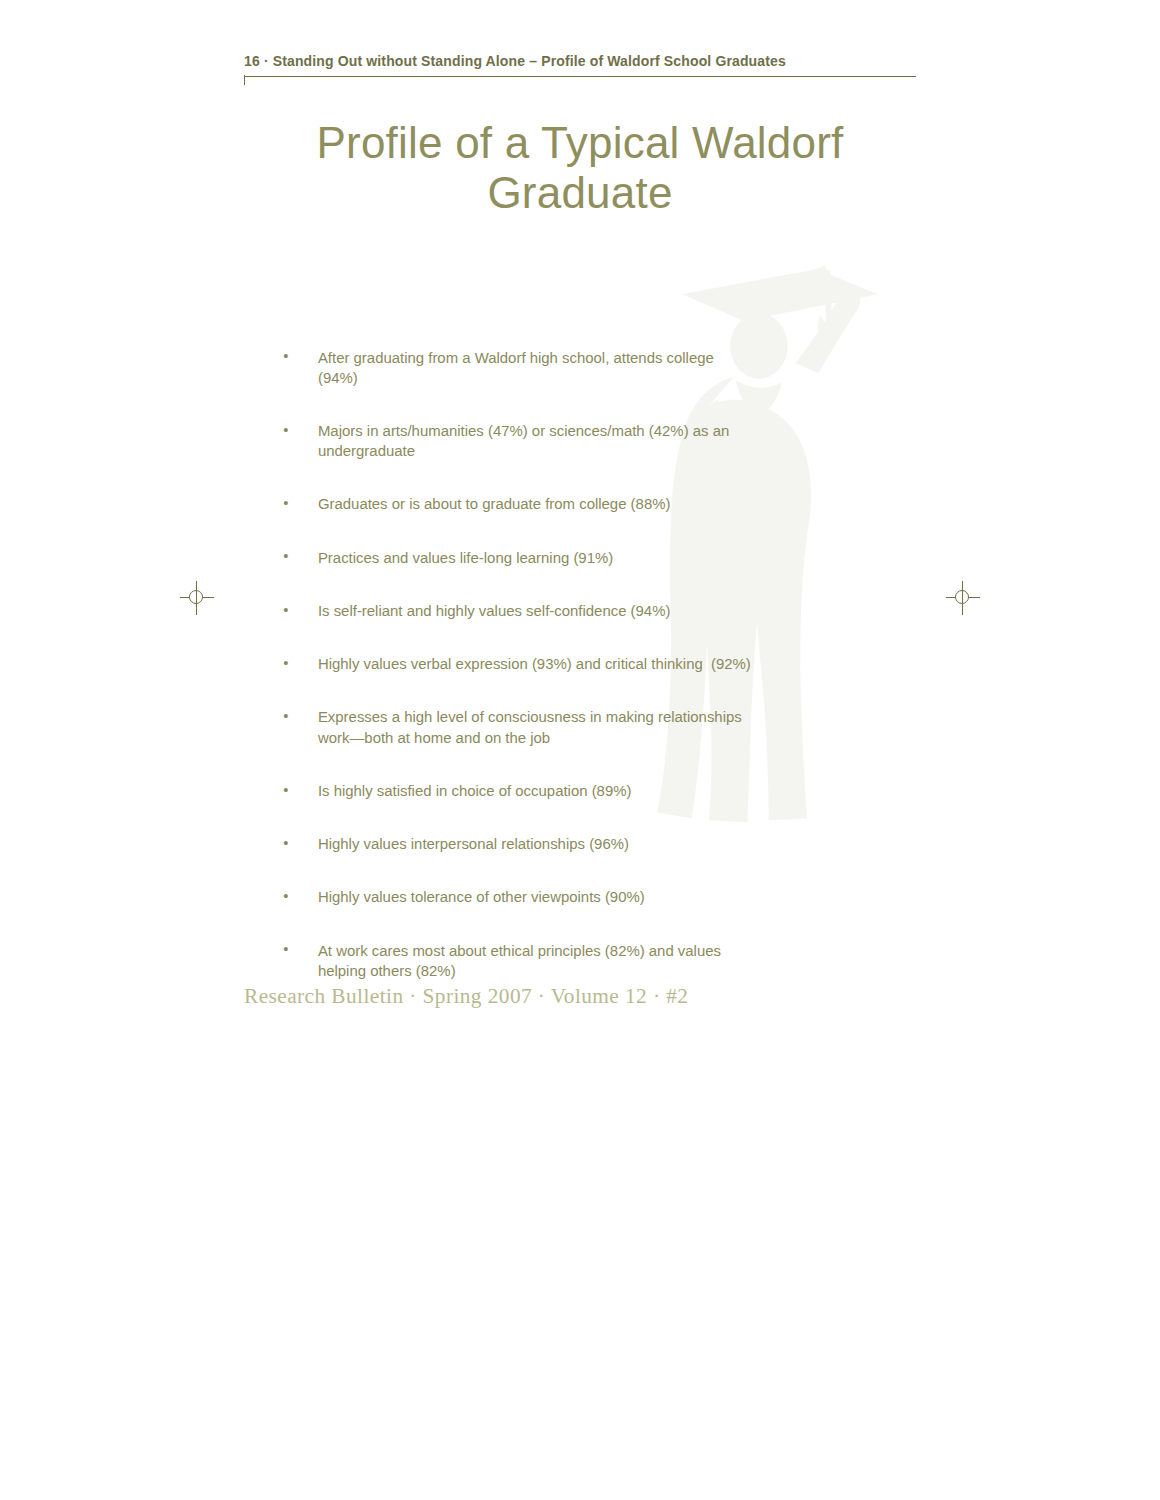16 · Standing Out without Standing Alone – Profile of Waldorf School Graduates
Profile of a Typical Waldorf Graduate
After graduating from a Waldorf high school, attends college (94%)
Majors in arts/humanities (47%) or sciences/math (42%) as an undergraduate
Graduates or is about to graduate from college (88%)
Practices and values life-long learning (91%)
Is self-reliant and highly values self-confidence (94%)
Highly values verbal expression (93%) and critical thinking (92%)
Expresses a high level of consciousness in making relationships work—both at home and on the job
Is highly satisfied in choice of occupation (89%)
Highly values interpersonal relationships (96%)
Highly values tolerance of other viewpoints (90%)
At work cares most about ethical principles (82%) and values helping others (82%)
Research Bulletin · Spring 2007 · Volume 12 · #2